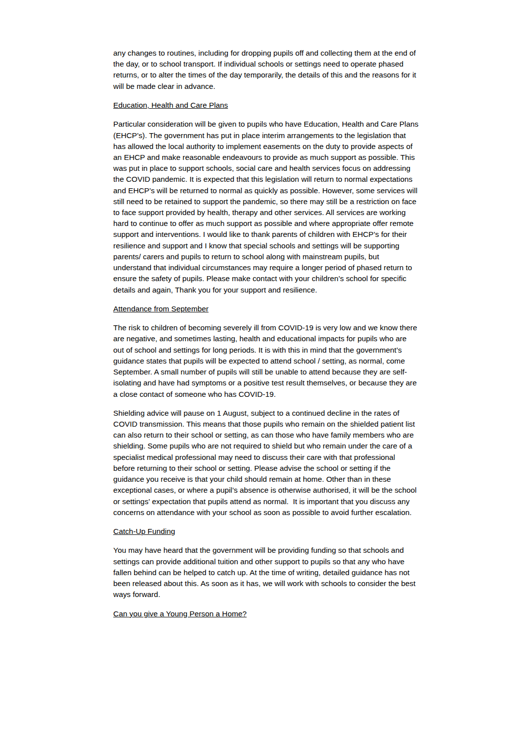any changes to routines, including for dropping pupils off and collecting them at the end of the day, or to school transport. If individual schools or settings need to operate phased returns, or to alter the times of the day temporarily, the details of this and the reasons for it will be made clear in advance.
Education, Health and Care Plans
Particular consideration will be given to pupils who have Education, Health and Care Plans (EHCP’s). The government has put in place interim arrangements to the legislation that has allowed the local authority to implement easements on the duty to provide aspects of an EHCP and make reasonable endeavours to provide as much support as possible. This was put in place to support schools, social care and health services focus on addressing the COVID pandemic. It is expected that this legislation will return to normal expectations and EHCP’s will be returned to normal as quickly as possible. However, some services will still need to be retained to support the pandemic, so there may still be a restriction on face to face support provided by health, therapy and other services. All services are working hard to continue to offer as much support as possible and where appropriate offer remote support and interventions. I would like to thank parents of children with EHCP’s for their resilience and support and I know that special schools and settings will be supporting parents/ carers and pupils to return to school along with mainstream pupils, but understand that individual circumstances may require a longer period of phased return to ensure the safety of pupils. Please make contact with your children’s school for specific details and again, Thank you for your support and resilience.
Attendance from September
The risk to children of becoming severely ill from COVID-19 is very low and we know there are negative, and sometimes lasting, health and educational impacts for pupils who are out of school and settings for long periods. It is with this in mind that the government’s guidance states that pupils will be expected to attend school / setting, as normal, come September. A small number of pupils will still be unable to attend because they are self-isolating and have had symptoms or a positive test result themselves, or because they are a close contact of someone who has COVID-19.
Shielding advice will pause on 1 August, subject to a continued decline in the rates of COVID transmission. This means that those pupils who remain on the shielded patient list can also return to their school or setting, as can those who have family members who are shielding. Some pupils who are not required to shield but who remain under the care of a specialist medical professional may need to discuss their care with that professional before returning to their school or setting. Please advise the school or setting if the guidance you receive is that your child should remain at home. Other than in these exceptional cases, or where a pupil’s absence is otherwise authorised, it will be the school or settings’ expectation that pupils attend as normal. It is important that you discuss any concerns on attendance with your school as soon as possible to avoid further escalation.
Catch-Up Funding
You may have heard that the government will be providing funding so that schools and settings can provide additional tuition and other support to pupils so that any who have fallen behind can be helped to catch up. At the time of writing, detailed guidance has not been released about this. As soon as it has, we will work with schools to consider the best ways forward.
Can you give a Young Person a Home?